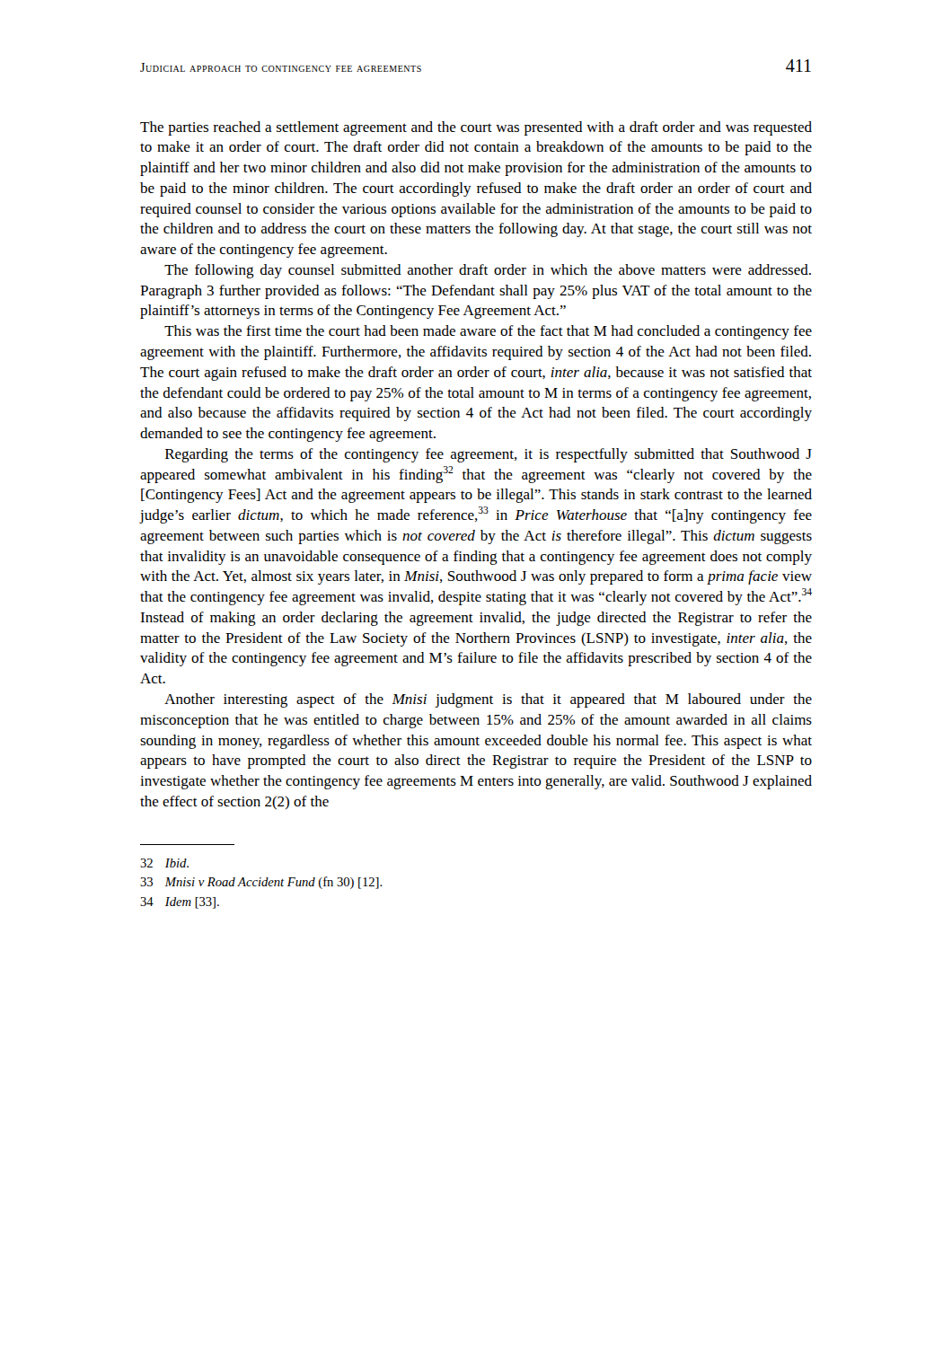Judicial approach to contingency fee agreements 411
The parties reached a settlement agreement and the court was presented with a draft order and was requested to make it an order of court. The draft order did not contain a breakdown of the amounts to be paid to the plaintiff and her two minor children and also did not make provision for the administration of the amounts to be paid to the minor children. The court accordingly refused to make the draft order an order of court and required counsel to consider the various options available for the administration of the amounts to be paid to the children and to address the court on these matters the following day. At that stage, the court still was not aware of the contingency fee agreement.
The following day counsel submitted another draft order in which the above matters were addressed. Paragraph 3 further provided as follows: “The Defendant shall pay 25% plus VAT of the total amount to the plaintiff’s attorneys in terms of the Contingency Fee Agreement Act.”
This was the first time the court had been made aware of the fact that M had concluded a contingency fee agreement with the plaintiff. Furthermore, the affidavits required by section 4 of the Act had not been filed. The court again refused to make the draft order an order of court, inter alia, because it was not satisfied that the defendant could be ordered to pay 25% of the total amount to M in terms of a contingency fee agreement, and also because the affidavits required by section 4 of the Act had not been filed. The court accordingly demanded to see the contingency fee agreement.
Regarding the terms of the contingency fee agreement, it is respectfully submitted that Southwood J appeared somewhat ambivalent in his finding32 that the agreement was “clearly not covered by the [Contingency Fees] Act and the agreement appears to be illegal”. This stands in stark contrast to the learned judge’s earlier dictum, to which he made reference,33 in Price Waterhouse that “[a]ny contingency fee agreement between such parties which is not covered by the Act is therefore illegal”. This dictum suggests that invalidity is an unavoidable consequence of a finding that a contingency fee agreement does not comply with the Act. Yet, almost six years later, in Mnisi, Southwood J was only prepared to form a prima facie view that the contingency fee agreement was invalid, despite stating that it was “clearly not covered by the Act”.34 Instead of making an order declaring the agreement invalid, the judge directed the Registrar to refer the matter to the President of the Law Society of the Northern Provinces (LSNP) to investigate, inter alia, the validity of the contingency fee agreement and M’s failure to file the affidavits prescribed by section 4 of the Act.
Another interesting aspect of the Mnisi judgment is that it appeared that M laboured under the misconception that he was entitled to charge between 15% and 25% of the amount awarded in all claims sounding in money, regardless of whether this amount exceeded double his normal fee. This aspect is what appears to have prompted the court to also direct the Registrar to require the President of the LSNP to investigate whether the contingency fee agreements M enters into generally, are valid. Southwood J explained the effect of section 2(2) of the
32 Ibid.
33 Mnisi v Road Accident Fund (fn 30) [12].
34 Idem [33].